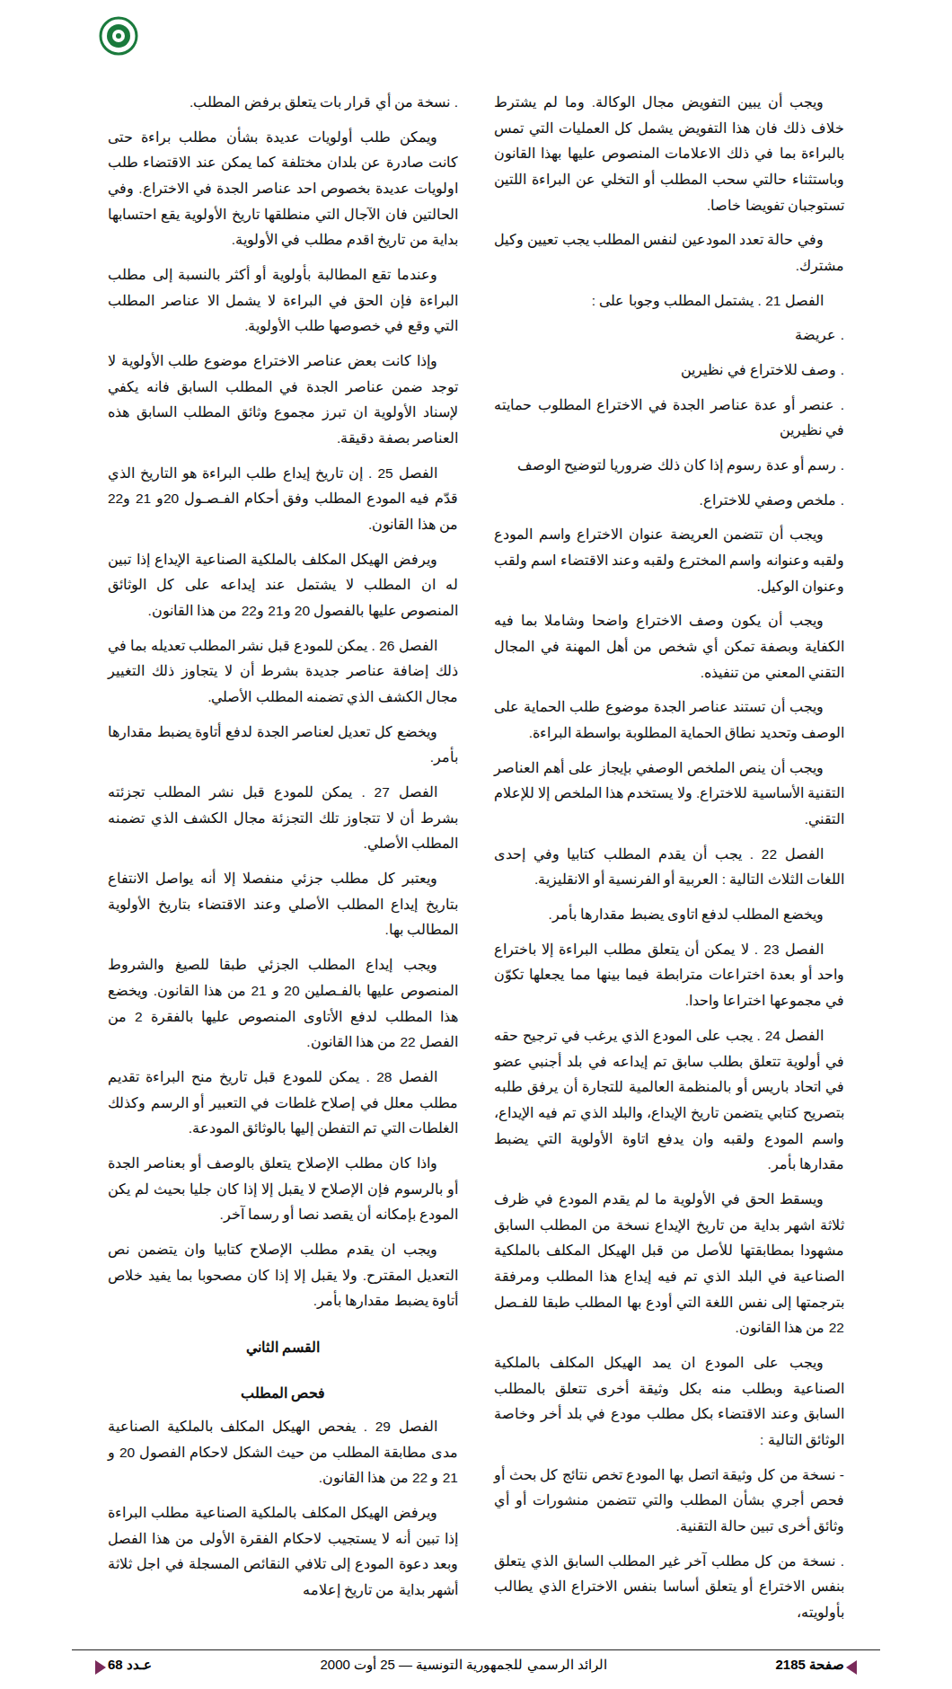ويجب أن يبين التفويض مجال الوكالة. وما لم يشترط خلاف ذلك فان هذا التفويض يشمل كل العمليات التي تمس بالبراءة بما في ذلك الاعلامات المنصوص عليها بهذا القانون وباستثناء حالتي سحب المطلب أو التخلي عن البراءة اللتين تستوجبان تفويضا خاصا.
وفي حالة تعدد المودعين لنفس المطلب يجب تعيين وكيل مشترك.
الفصل 21 . يشتمل المطلب وجوبا على :
. عريضة
. وصف للاختراع في نظيرين
. عنصر أو عدة عناصر الجدة في الاختراع المطلوب حمايته في نظيرين
. رسم أو عدة رسوم إذا كان ذلك ضروريا لتوضيح الوصف
. ملخص وصفي للاختراع.
ويجب أن تتضمن العريضة عنوان الاختراع واسم المودع ولقبه وعنوانه واسم المخترع ولقبه وعند الاقتضاء اسم ولقب وعنوان الوكيل.
ويجب أن يكون وصف الاختراع واضحا وشاملا بما فيه الكفاية وبصفة تمكن أي شخص من أهل المهنة في المجال التقني المعني من تنفيذه.
ويجب أن تستند عناصر الجدة موضوع طلب الحماية على الوصف وتحديد نطاق الحماية المطلوبة بواسطة البراءة.
ويجب أن ينص الملخص الوصفي بإيجاز على أهم العناصر التقنية الأساسية للاختراع. ولا يستخدم هذا الملخص إلا للإعلام التقني.
الفصل 22 . يجب أن يقدم المطلب كتابيا وفي إحدى اللغات الثلاث التالية : العربية أو الفرنسية أو الانقليزية.
ويخضع المطلب لدفع اتاوى يضبط مقدارها بأمر.
الفصل 23 . لا يمكن أن يتعلق مطلب البراءة إلا باختراع واحد أو بعدة اختراعات مترابطة فيما بينها مما يجعلها تكوّن في مجموعها اختراعا واحدا.
الفصل 24 . يجب على المودع الذي يرغب في ترجيح حقه في أولوية تتعلق بطلب سابق تم إيداعه في بلد أجنبي عضو في اتحاد باريس أو بالمنظمة العالمية للتجارة أن يرفق طلبه بتصريح كتابي يتضمن تاريخ الإيداع، والبلد الذي تم فيه الإيداع، واسم المودع ولقبه وان يدفع اتاوة الأولوية التي يضبط مقدارها بأمر.
ويسقط الحق في الأولوية ما لم يقدم المودع في ظرف ثلاثة اشهر بداية من تاريخ الإيداع نسخة من المطلب السابق مشهودا بمطابقتها للأصل من قبل الهيكل المكلف بالملكية الصناعية في البلد الذي تم فيه إيداع هذا المطلب ومرفقة بترجمتها إلى نفس اللغة التي أودع بها المطلب طبقا للفـصل 22 من هذا القانون.
ويجب على المودع ان يمد الهيكل المكلف بالملكية الصناعية وبطلب منه بكل وثيقة أخرى تتعلق بالمطلب السابق وعند الاقتضاء بكل مطلب مودع في بلد أخر وخاصة الوثائق التالية :
- نسخة من كل وثيقة اتصل بها المودع تخص نتائج كل بحث أو فحص أجري بشأن المطلب والتي تتضمن منشورات أو أي وثائق أخرى تبين حالة التقنية.
. نسخة من كل مطلب آخر غير المطلب السابق الذي يتعلق بنفس الاختراع أو يتعلق أساسا بنفس الاختراع الذي يطالب بأولويته،
. نسخة من أي قرار بات يتعلق برفض المطلب.
ويمكن طلب أولويات عديدة بشأن مطلب براءة حتى كانت صادرة عن بلدان مختلفة كما يمكن عند الاقتضاء طلب اولويات عديدة بخصوص احد عناصر الجدة في الاختراع. وفي الحالتين فان الآجال التي منطلقها تاريخ الأولوية يقع احتسابها بداية من تاريخ اقدم مطلب في الأولوية.
وعندما تقع المطالبة بأولوية أو أكثر بالنسبة إلى مطلب البراءة فإن الحق في البراءة لا يشمل الا عناصر المطلب التي وقع في خصوصها طلب الأولوية.
وإذا كانت بعض عناصر الاختراع موضوع طلب الأولوية لا توجد ضمن عناصر الجدة في المطلب السابق فانه يكفي لإسناد الأولوية ان تبرز مجموع وثائق المطلب السابق هذه العناصر بصفة دقيقة.
الفصل 25 . إن تاريخ إيداع طلب البراءة هو التاريخ الذي قدّم فيه المودع المطلب وفق أحكام الفـصـول 20و 21 و22 من هذا القانون.
ويرفض الهيكل المكلف بالملكية الصناعية الإيداع إذا تبين له ان المطلب لا يشتمل عند إيداعه على كل الوثائق المنصوص عليها بالفصول 20 و21 و22 من هذا القانون.
الفصل 26 . يمكن للمودع قبل نشر المطلب تعديله بما في ذلك إضافة عناصر جديدة بشرط أن لا يتجاوز ذلك التغيير مجال الكشف الذي تضمنه المطلب الأصلي.
ويخضع كل تعديل لعناصر الجدة لدفع أتاوة يضبط مقدارها بأمر.
الفصل 27 . يمكن للمودع قبل نشر المطلب تجزئته بشرط أن لا تتجاوز تلك التجزئة مجال الكشف الذي تضمنه المطلب الأصلي.
ويعتبر كل مطلب جزئي منفصلا إلا أنه يواصل الانتفاع بتاريخ إيداع المطلب الأصلي وعند الاقتضاء بتاريخ الأولوية المطالب بها.
ويجب إيداع المطلب الجزئي طبقا للصيغ والشروط المنصوص عليها بالفـصلين 20 و 21 من هذا القانون. ويخضع هذا المطلب لدفع الأتاوى المنصوص عليها بالفقرة 2 من الفصل 22 من هذا القانون.
الفصل 28 . يمكن للمودع قبل تاريخ منح البراءة تقديم مطلب معلل في إصلاح غلطات في التعبير أو الرسم وكذلك الغلطات التي تم التفطن إليها بالوثائق المودعة.
واذا كان مطلب الإصلاح يتعلق بالوصف أو بعناصر الجدة أو بالرسوم فإن الإصلاح لا يقبل إلا إذا كان جليا بحيث لم يكن المودع بإمكانه أن يقصد نصا أو رسما آخر.
ويجب ان يقدم مطلب الإصلاح كتابيا وان يتضمن نص التعديل المقترح. ولا يقبل إلا إذا كان مصحوبا بما يفيد خلاص أتاوة يضبط مقدارها بأمر.
القسم الثاني
فحص المطلب
الفصل 29 . يفحص الهيكل المكلف بالملكية الصناعية مدى مطابقة المطلب من حيث الشكل لاحكام الفصول 20 و 21 و 22 من هذا القانون.
ويرفض الهيكل المكلف بالملكية الصناعية مطلب البراءة إذا تبين أنه لا يستجيب لاحكام الفقرة الأولى من هذا الفصل وبعد دعوة المودع إلى تلافي النقائص المسجلة في اجل ثلاثة أشهر بداية من تاريخ إعلامه
صفحة 2185
الرائد الرسمي للجمهورية التونسية — 25 أوت 2000
عـدد 68